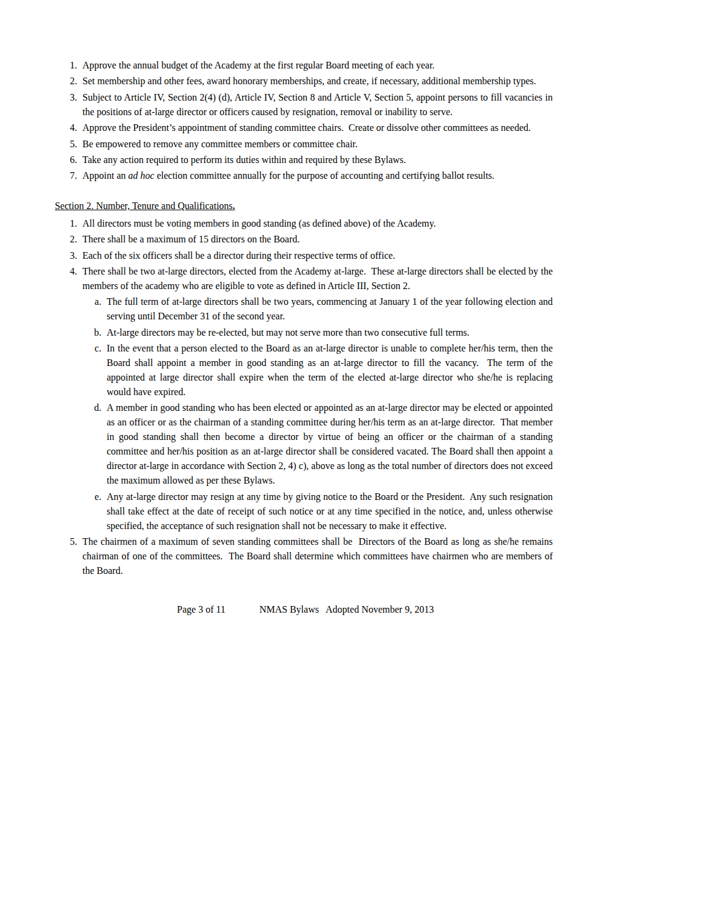Approve the annual budget of the Academy at the first regular Board meeting of each year.
Set membership and other fees, award honorary memberships, and create, if necessary, additional membership types.
Subject to Article IV, Section 2(4) (d), Article IV, Section 8 and Article V, Section 5, appoint persons to fill vacancies in the positions of at-large director or officers caused by resignation, removal or inability to serve.
Approve the President’s appointment of standing committee chairs. Create or dissolve other committees as needed.
Be empowered to remove any committee members or committee chair.
Take any action required to perform its duties within and required by these Bylaws.
Appoint an ad hoc election committee annually for the purpose of accounting and certifying ballot results.
Section 2. Number, Tenure and Qualifications.
All directors must be voting members in good standing (as defined above) of the Academy.
There shall be a maximum of 15 directors on the Board.
Each of the six officers shall be a director during their respective terms of office.
There shall be two at-large directors, elected from the Academy at-large. These at-large directors shall be elected by the members of the academy who are eligible to vote as defined in Article III, Section 2.
The full term of at-large directors shall be two years, commencing at January 1 of the year following election and serving until December 31 of the second year.
At-large directors may be re-elected, but may not serve more than two consecutive full terms.
In the event that a person elected to the Board as an at-large director is unable to complete her/his term, then the Board shall appoint a member in good standing as an at-large director to fill the vacancy. The term of the appointed at large director shall expire when the term of the elected at-large director who she/he is replacing would have expired.
A member in good standing who has been elected or appointed as an at-large director may be elected or appointed as an officer or as the chairman of a standing committee during her/his term as an at-large director. That member in good standing shall then become a director by virtue of being an officer or the chairman of a standing committee and her/his position as an at-large director shall be considered vacated. The Board shall then appoint a director at-large in accordance with Section 2, 4) c), above as long as the total number of directors does not exceed the maximum allowed as per these Bylaws.
Any at-large director may resign at any time by giving notice to the Board or the President. Any such resignation shall take effect at the date of receipt of such notice or at any time specified in the notice, and, unless otherwise specified, the acceptance of such resignation shall not be necessary to make it effective.
The chairmen of a maximum of seven standing committees shall be Directors of the Board as long as she/he remains chairman of one of the committees. The Board shall determine which committees have chairmen who are members of the Board.
Page 3 of 11 NMAS Bylaws Adopted November 9, 2013